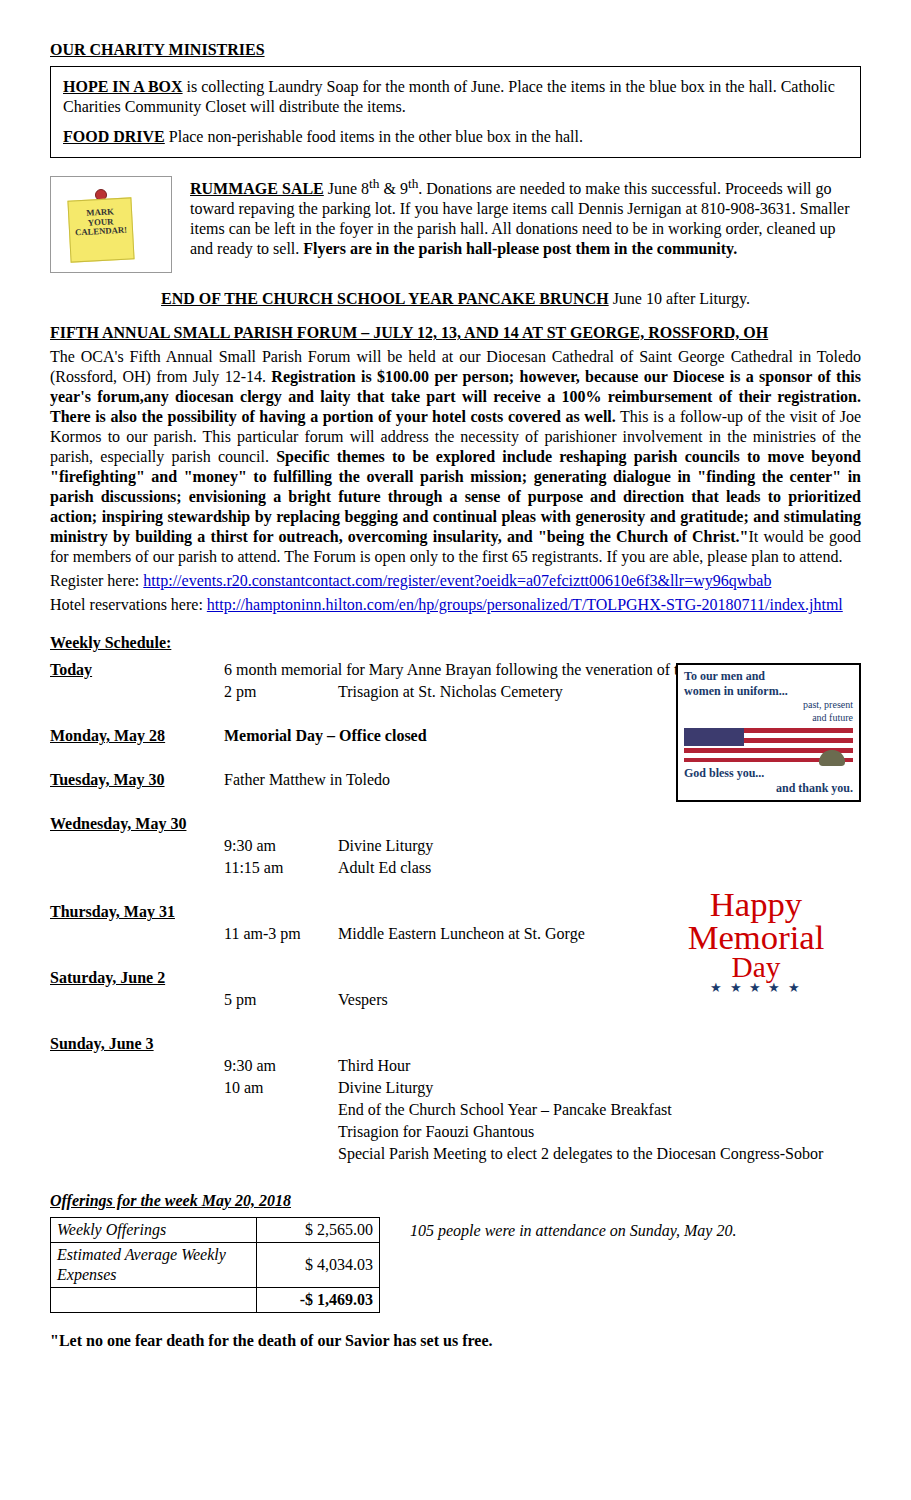OUR CHARITY MINISTRIES
HOPE IN A BOX is collecting Laundry Soap for the month of June. Place the items in the blue box in the hall. Catholic Charities Community Closet will distribute the items.
FOOD DRIVE Place non-perishable food items in the other blue box in the hall.
MARK
YOUR
CALENDAR!
RUMMAGE SALE June 8th & 9th. Donations are needed to make this successful. Proceeds will go toward repaving the parking lot. If you have large items call Dennis Jernigan at 810-908-3631. Smaller items can be left in the foyer in the parish hall. All donations need to be in working order, cleaned up and ready to sell. Flyers are in the parish hall-please post them in the community.
END OF THE CHURCH SCHOOL YEAR PANCAKE BRUNCH June 10 after Liturgy.
FIFTH ANNUAL SMALL PARISH FORUM – JULY 12, 13, AND 14 AT ST GEORGE, ROSSFORD, OH
The OCA's Fifth Annual Small Parish Forum will be held at our Diocesan Cathedral of Saint George Cathedral in Toledo (Rossford, OH) from July 12-14. Registration is $100.00 per person; however, because our Diocese is a sponsor of this year's forum,any diocesan clergy and laity that take part will receive a 100% reimbursement of their registration. There is also the possibility of having a portion of your hotel costs covered as well. This is a follow-up of the visit of Joe Kormos to our parish. This particular forum will address the necessity of parishioner involvement in the ministries of the parish, especially parish council. Specific themes to be explored include reshaping parish councils to move beyond "firefighting" and "money" to fulfilling the overall parish mission; generating dialogue in "finding the center" in parish discussions; envisioning a bright future through a sense of purpose and direction that leads to prioritized action; inspiring stewardship by replacing begging and continual pleas with generosity and gratitude; and stimulating ministry by building a thirst for outreach, overcoming insularity, and "being the Church of Christ."It would be good for members of our parish to attend. The Forum is open only to the first 65 registrants. If you are able, please plan to attend.
Register here: http://events.r20.constantcontact.com/register/event?oeidk=a07efciztt00610e6f3&llr=wy96qwbab
Hotel reservations here: http://hamptoninn.hilton.com/en/hp/groups/personalized/T/TOLPGHX-STG-20180711/index.jhtml
Weekly Schedule:
To our men and
women in uniform...
past, present
and future
God bless you...
and thank you.
Happy
Memorial
Day
★ ★ ★ ★ ★
| Today | 6 month memorial for Mary Anne Brayan following the veneration of the cross |
| | 2 pm | Trisagion at St. Nicholas Cemetery |
| Monday, May 28 | Memorial Day – Office closed |
| Tuesday, May 30 | Father Matthew in Toledo |
| Wednesday, May 30 | |
| | 9:30 am | Divine Liturgy |
| | 11:15 am | Adult Ed class |
| Thursday, May 31 | |
| | 11 am-3 pm | Middle Eastern Luncheon at St. Gorge |
| Saturday, June 2 | |
| | 5 pm | Vespers |
| Sunday, June 3 | |
| | 9:30 am | Third Hour |
| | 10 am | Divine Liturgy |
| | | End of the Church School Year – Pancake Breakfast |
| | | Trisagion for Faouzi Ghantous |
| | | Special Parish Meeting to elect 2 delegates to the Diocesan Congress-Sobor |
Offerings for the week May 20, 2018
| Weekly Offerings | $ 2,565.00 |
| Estimated Average Weekly Expenses | $ 4,034.03 |
| | -$ 1,469.03 |
105 people were in attendance on Sunday, May 20.
"Let no one fear death for the death of our Savior has set us free.